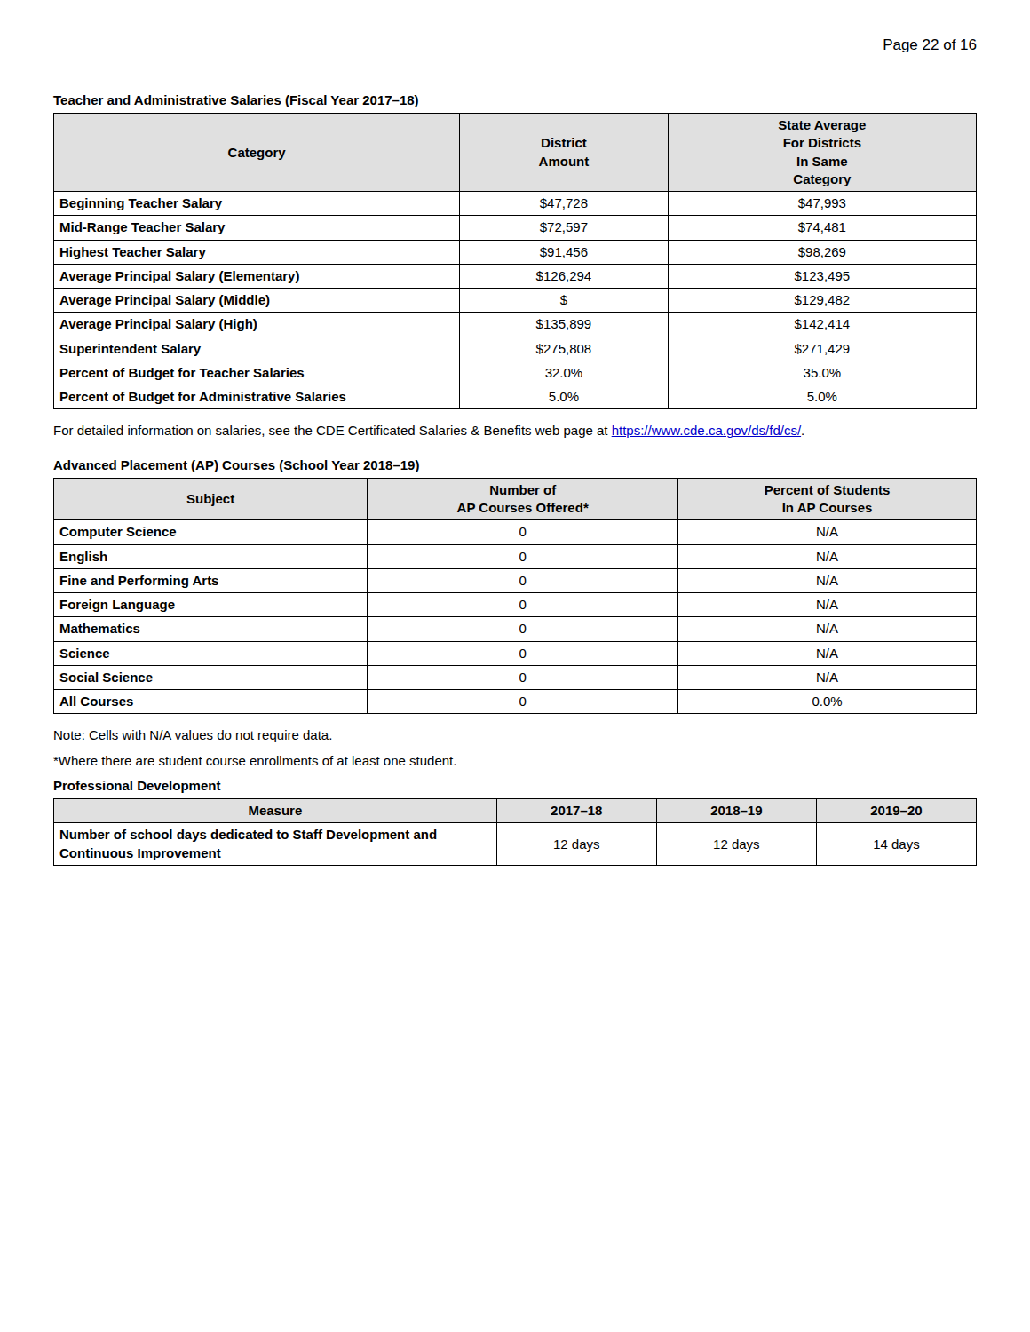Page 22 of 16
Teacher and Administrative Salaries (Fiscal Year 2017–18)
| Category | District Amount | State Average For Districts In Same Category |
| --- | --- | --- |
| Beginning Teacher Salary | $47,728 | $47,993 |
| Mid-Range Teacher Salary | $72,597 | $74,481 |
| Highest Teacher Salary | $91,456 | $98,269 |
| Average Principal Salary (Elementary) | $126,294 | $123,495 |
| Average Principal Salary (Middle) | $ | $129,482 |
| Average Principal Salary (High) | $135,899 | $142,414 |
| Superintendent Salary | $275,808 | $271,429 |
| Percent of Budget for Teacher Salaries | 32.0% | 35.0% |
| Percent of Budget for Administrative Salaries | 5.0% | 5.0% |
For detailed information on salaries, see the CDE Certificated Salaries & Benefits web page at https://www.cde.ca.gov/ds/fd/cs/.
Advanced Placement (AP) Courses (School Year 2018–19)
| Subject | Number of AP Courses Offered* | Percent of Students In AP Courses |
| --- | --- | --- |
| Computer Science | 0 | N/A |
| English | 0 | N/A |
| Fine and Performing Arts | 0 | N/A |
| Foreign Language | 0 | N/A |
| Mathematics | 0 | N/A |
| Science | 0 | N/A |
| Social Science | 0 | N/A |
| All Courses | 0 | 0.0% |
Note: Cells with N/A values do not require data.
*Where there are student course enrollments of at least one student.
Professional Development
| Measure | 2017–18 | 2018–19 | 2019–20 |
| --- | --- | --- | --- |
| Number of school days dedicated to Staff Development and Continuous Improvement | 12 days | 12 days | 14 days |